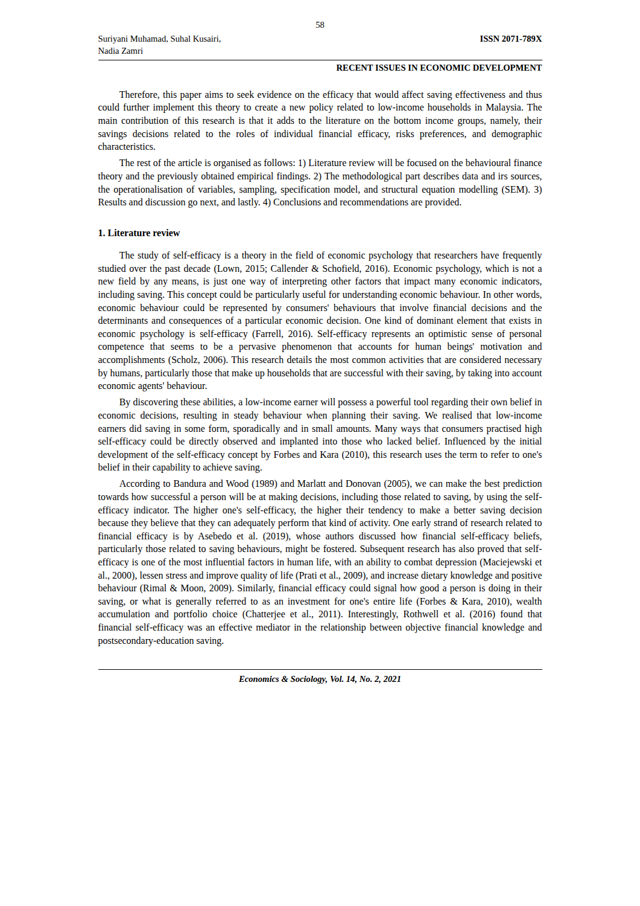58
Suriyani Muhamad, Suhal Kusairi,
Nadia Zamri
ISSN 2071-789X
RECENT ISSUES IN ECONOMIC DEVELOPMENT
Therefore, this paper aims to seek evidence on the efficacy that would affect saving effectiveness and thus could further implement this theory to create a new policy related to low-income households in Malaysia. The main contribution of this research is that it adds to the literature on the bottom income groups, namely, their savings decisions related to the roles of individual financial efficacy, risks preferences, and demographic characteristics.
The rest of the article is organised as follows: 1) Literature review will be focused on the behavioural finance theory and the previously obtained empirical findings. 2) The methodological part describes data and irs sources, the operationalisation of variables, sampling, specification model, and structural equation modelling (SEM). 3) Results and discussion go next, and lastly. 4) Conclusions and recommendations are provided.
1. Literature review
The study of self-efficacy is a theory in the field of economic psychology that researchers have frequently studied over the past decade (Lown, 2015; Callender & Schofield, 2016). Economic psychology, which is not a new field by any means, is just one way of interpreting other factors that impact many economic indicators, including saving. This concept could be particularly useful for understanding economic behaviour. In other words, economic behaviour could be represented by consumers' behaviours that involve financial decisions and the determinants and consequences of a particular economic decision. One kind of dominant element that exists in economic psychology is self-efficacy (Farrell, 2016). Self-efficacy represents an optimistic sense of personal competence that seems to be a pervasive phenomenon that accounts for human beings' motivation and accomplishments (Scholz, 2006). This research details the most common activities that are considered necessary by humans, particularly those that make up households that are successful with their saving, by taking into account economic agents' behaviour.
By discovering these abilities, a low-income earner will possess a powerful tool regarding their own belief in economic decisions, resulting in steady behaviour when planning their saving. We realised that low-income earners did saving in some form, sporadically and in small amounts. Many ways that consumers practised high self-efficacy could be directly observed and implanted into those who lacked belief. Influenced by the initial development of the self-efficacy concept by Forbes and Kara (2010), this research uses the term to refer to one's belief in their capability to achieve saving.
According to Bandura and Wood (1989) and Marlatt and Donovan (2005), we can make the best prediction towards how successful a person will be at making decisions, including those related to saving, by using the self-efficacy indicator. The higher one's self-efficacy, the higher their tendency to make a better saving decision because they believe that they can adequately perform that kind of activity. One early strand of research related to financial efficacy is by Asebedo et al. (2019), whose authors discussed how financial self-efficacy beliefs, particularly those related to saving behaviours, might be fostered. Subsequent research has also proved that self-efficacy is one of the most influential factors in human life, with an ability to combat depression (Maciejewski et al., 2000), lessen stress and improve quality of life (Prati et al., 2009), and increase dietary knowledge and positive behaviour (Rimal & Moon, 2009). Similarly, financial efficacy could signal how good a person is doing in their saving, or what is generally referred to as an investment for one's entire life (Forbes & Kara, 2010), wealth accumulation and portfolio choice (Chatterjee et al., 2011). Interestingly, Rothwell et al. (2016) found that financial self-efficacy was an effective mediator in the relationship between objective financial knowledge and postsecondary-education saving.
Economics & Sociology, Vol. 14, No. 2, 2021